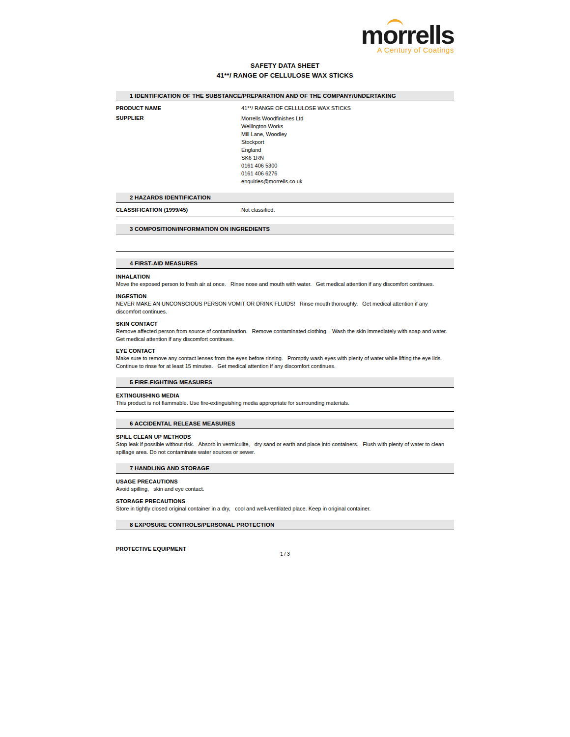morrells
A Century of Coatings
SAFETY DATA SHEET
41**/ RANGE OF CELLULOSE WAX STICKS
1 IDENTIFICATION OF THE SUBSTANCE/PREPARATION AND OF THE COMPANY/UNDERTAKING
PRODUCT NAME
41**/ RANGE OF CELLULOSE WAX STICKS
SUPPLIER
Morrells Woodfinishes Ltd
Wellington Works
Mill Lane, Woodley
Stockport
England
SK6 1RN
0161 406 5300
0161 406 6276
enquiries@morrells.co.uk
2 HAZARDS IDENTIFICATION
CLASSIFICATION (1999/45)
Not classified.
3 COMPOSITION/INFORMATION ON INGREDIENTS
4 FIRST-AID MEASURES
INHALATION
Move the exposed person to fresh air at once. Rinse nose and mouth with water. Get medical attention if any discomfort continues.
INGESTION
NEVER MAKE AN UNCONSCIOUS PERSON VOMIT OR DRINK FLUIDS! Rinse mouth thoroughly. Get medical attention if any discomfort continues.
SKIN CONTACT
Remove affected person from source of contamination. Remove contaminated clothing. Wash the skin immediately with soap and water. Get medical attention if any discomfort continues.
EYE CONTACT
Make sure to remove any contact lenses from the eyes before rinsing. Promptly wash eyes with plenty of water while lifting the eye lids. Continue to rinse for at least 15 minutes. Get medical attention if any discomfort continues.
5 FIRE-FIGHTING MEASURES
EXTINGUISHING MEDIA
This product is not flammable. Use fire-extinguishing media appropriate for surrounding materials.
6 ACCIDENTAL RELEASE MEASURES
SPILL CLEAN UP METHODS
Stop leak if possible without risk. Absorb in vermiculite, dry sand or earth and place into containers. Flush with plenty of water to clean spillage area. Do not contaminate water sources or sewer.
7 HANDLING AND STORAGE
USAGE PRECAUTIONS
Avoid spilling, skin and eye contact.
STORAGE PRECAUTIONS
Store in tightly closed original container in a dry, cool and well-ventilated place. Keep in original container.
8 EXPOSURE CONTROLS/PERSONAL PROTECTION
PROTECTIVE EQUIPMENT
1 / 3